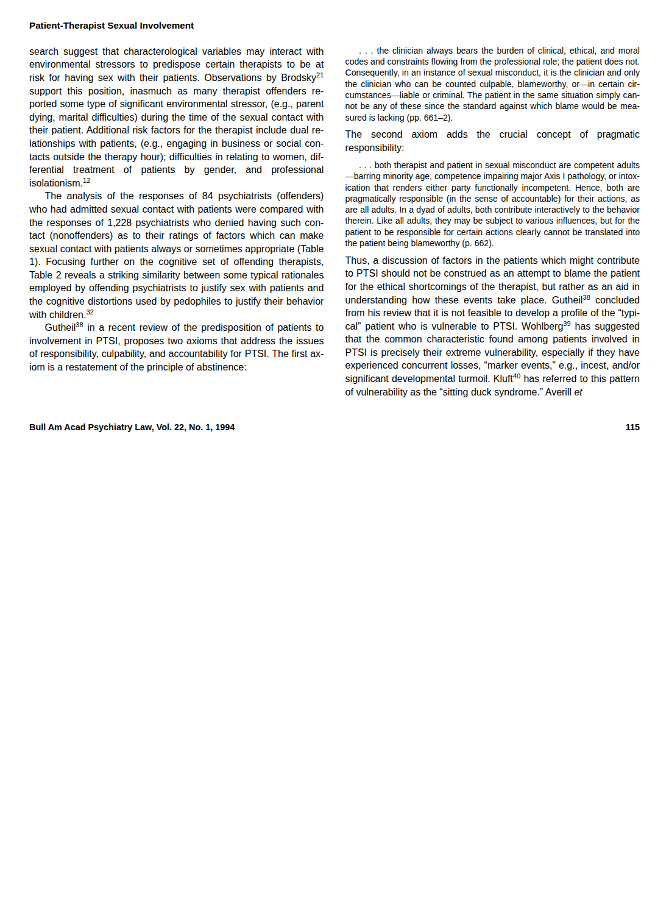Patient-Therapist Sexual Involvement
search suggest that characterological variables may interact with environmental stressors to predispose certain therapists to be at risk for having sex with their patients. Observations by Brodsky21 support this position, inasmuch as many therapist offenders reported some type of significant environmental stressor, (e.g., parent dying, marital difficulties) during the time of the sexual contact with their patient. Additional risk factors for the therapist include dual relationships with patients, (e.g., engaging in business or social contacts outside the therapy hour); difficulties in relating to women, differential treatment of patients by gender, and professional isolationism.12
The analysis of the responses of 84 psychiatrists (offenders) who had admitted sexual contact with patients were compared with the responses of 1,228 psychiatrists who denied having such contact (nonoffenders) as to their ratings of factors which can make sexual contact with patients always or sometimes appropriate (Table 1). Focusing further on the cognitive set of offending therapists, Table 2 reveals a striking similarity between some typical rationales employed by offending psychiatrists to justify sex with patients and the cognitive distortions used by pedophiles to justify their behavior with children.32
Gutheil38 in a recent review of the predisposition of patients to involvement in PTSI, proposes two axioms that address the issues of responsibility, culpability, and accountability for PTSI. The first axiom is a restatement of the principle of abstinence:
. . . the clinician always bears the burden of clinical, ethical, and moral codes and constraints flowing from the professional role; the patient does not. Consequently, in an instance of sexual misconduct, it is the clinician and only the clinician who can be counted culpable, blameworthy, or—in certain circumstances—liable or criminal. The patient in the same situation simply cannot be any of these since the standard against which blame would be measured is lacking (pp. 661–2).
The second axiom adds the crucial concept of pragmatic responsibility:
. . . both therapist and patient in sexual misconduct are competent adults—barring minority age, competence impairing major Axis I pathology, or intoxication that renders either party functionally incompetent. Hence, both are pragmatically responsible (in the sense of accountable) for their actions, as are all adults. In a dyad of adults, both contribute interactively to the behavior therein. Like all adults, they may be subject to various influences, but for the patient to be responsible for certain actions clearly cannot be translated into the patient being blameworthy (p. 662).
Thus, a discussion of factors in the patients which might contribute to PTSI should not be construed as an attempt to blame the patient for the ethical shortcomings of the therapist, but rather as an aid in understanding how these events take place. Gutheil38 concluded from his review that it is not feasible to develop a profile of the “typical” patient who is vulnerable to PTSI. Wohlberg39 has suggested that the common characteristic found among patients involved in PTSI is precisely their extreme vulnerability, especially if they have experienced concurrent losses, “marker events,” e.g., incest, and/or significant developmental turmoil. Kluft40 has referred to this pattern of vulnerability as the “sitting duck syndrome.” Averill et
Bull Am Acad Psychiatry Law, Vol. 22, No. 1, 1994 115